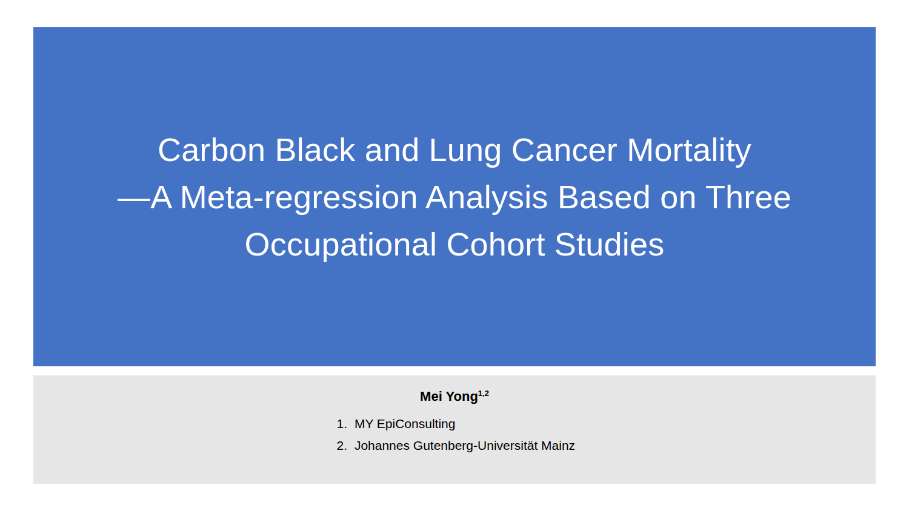Carbon Black and Lung Cancer Mortality
—A Meta-regression Analysis Based on Three
Occupational Cohort Studies
Mei Yong1,2
MY EpiConsulting
Johannes Gutenberg-Universität Mainz